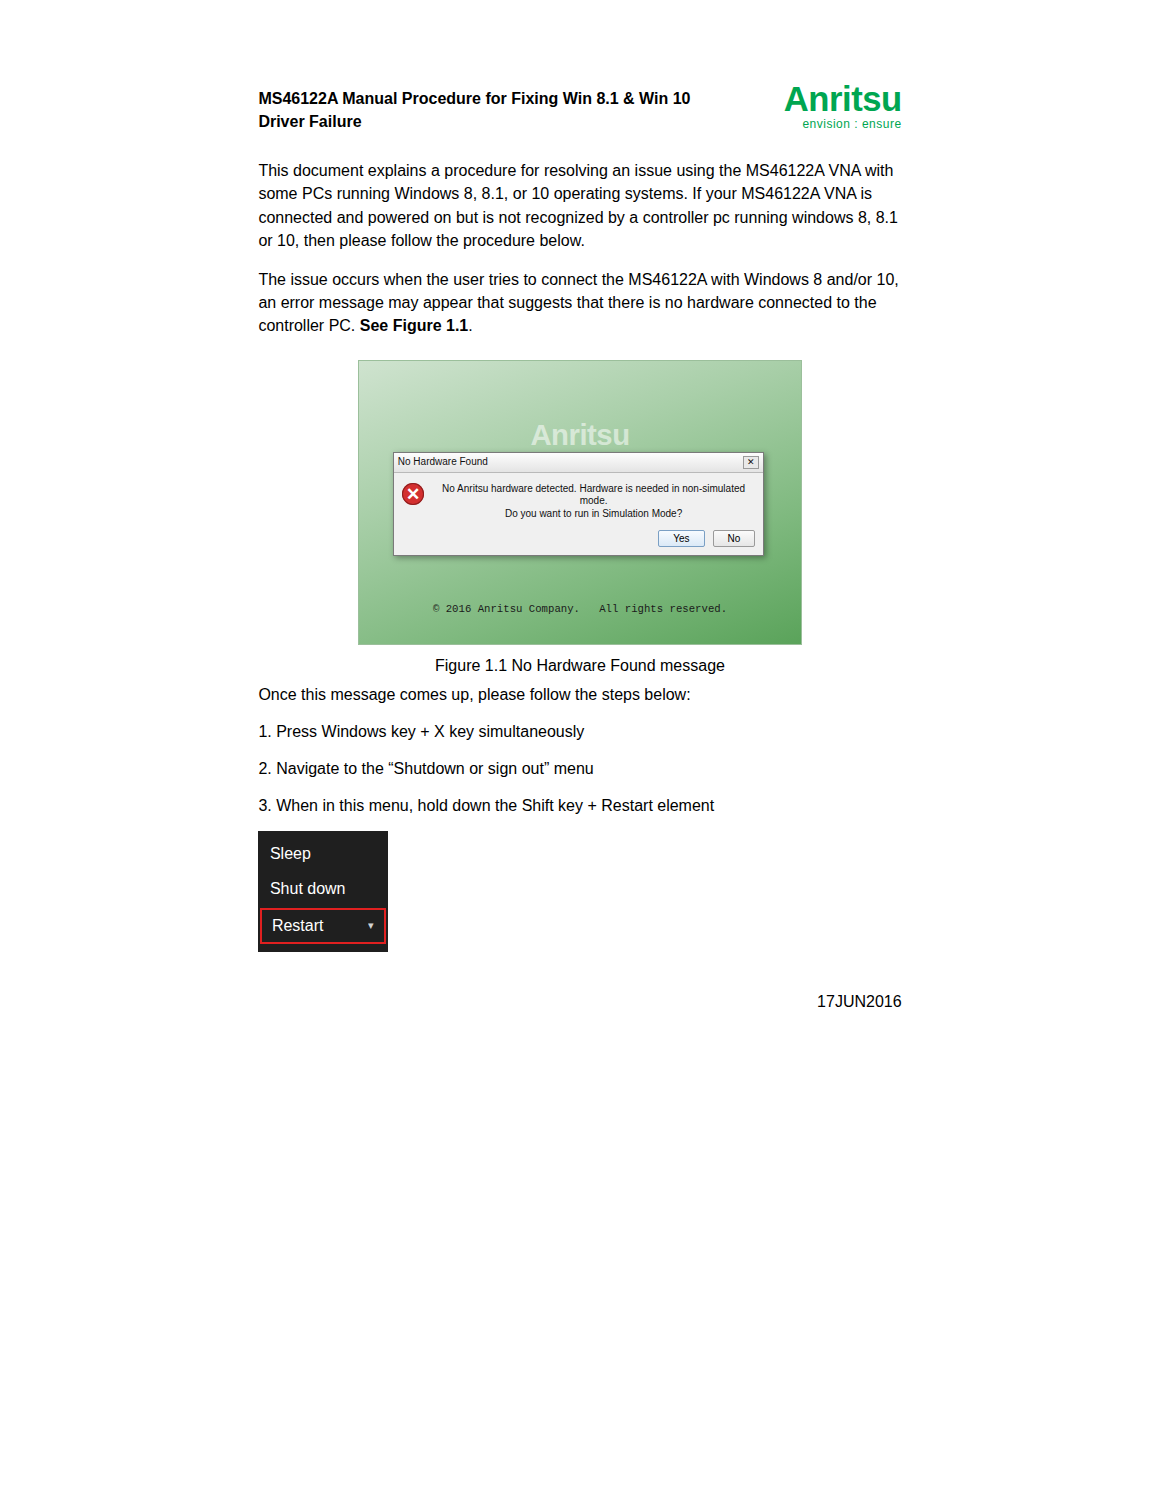MS46122A Manual Procedure for Fixing Win 8.1 & Win 10 Driver Failure
Anritsu
envision : ensure
This document explains a procedure for resolving an issue using the MS46122A VNA with some PCs running Windows 8, 8.1, or 10 operating systems. If your MS46122A VNA is connected and powered on but is not recognized by a controller pc running windows 8, 8.1 or 10, then please follow the procedure below.
The issue occurs when the user tries to connect the MS46122A with Windows 8 and/or 10, an error message may appear that suggests that there is no hardware connected to the controller PC. See Figure 1.1.
Anritsu
No Hardware Found ✕
✕
No Anritsu hardware detected. Hardware is needed in non-simulated mode.
Do you want to run in Simulation Mode?
Yes No
© 2016 Anritsu Company. All rights reserved.
Figure 1.1 No Hardware Found message
Once this message comes up, please follow the steps below:
1. Press Windows key + X key simultaneously
2. Navigate to the “Shutdown or sign out” menu
3. When in this menu, hold down the Shift key + Restart element
Sleep
Shut down
Restart▾
17JUN2016